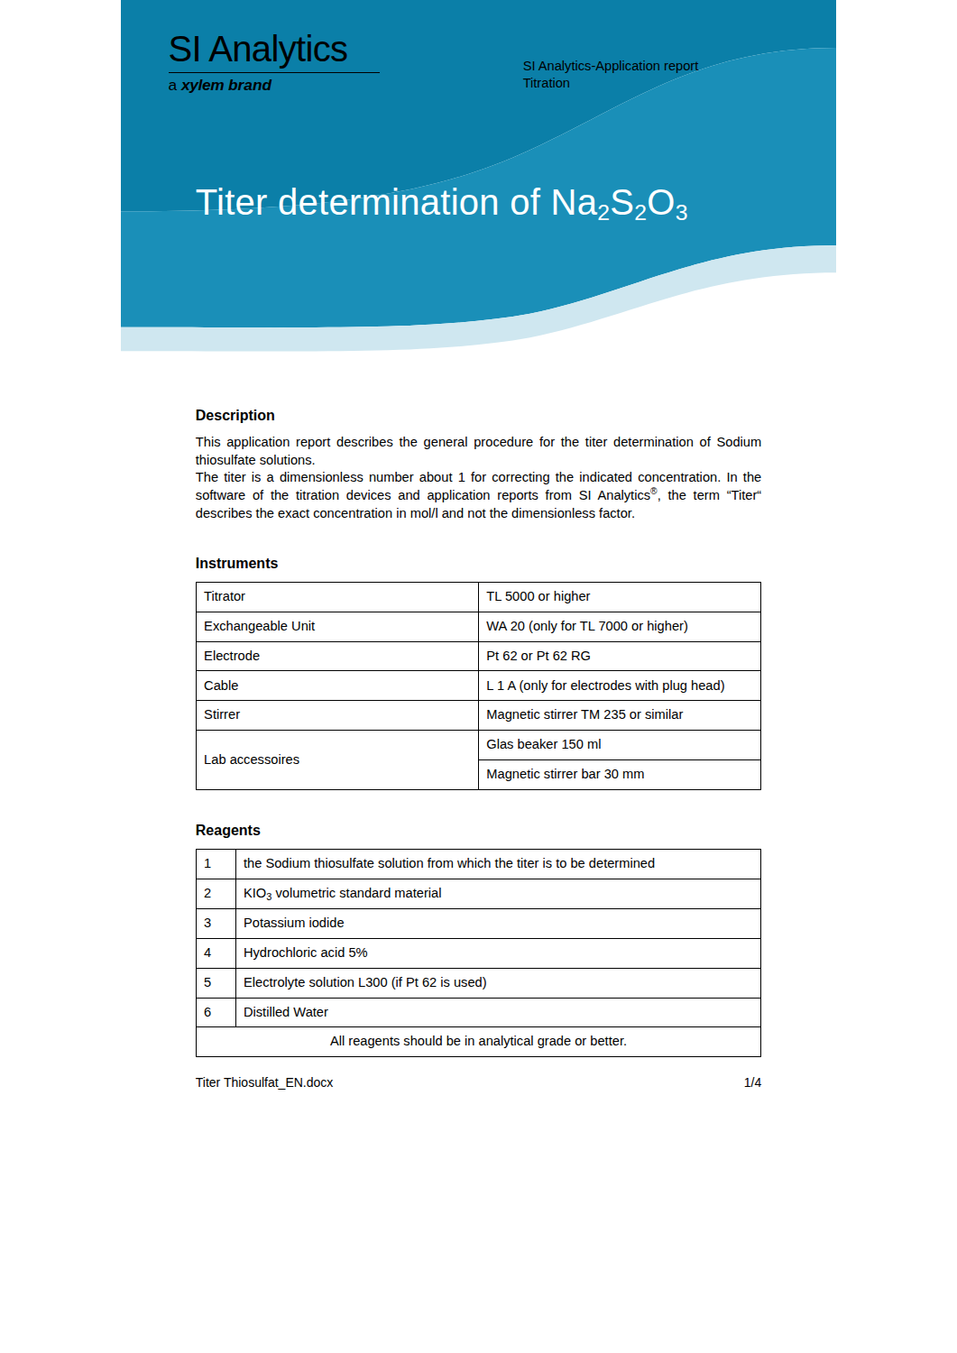SI Analytics
a xylem brand
SI Analytics-Application report
Titration
Titer determination of Na2S2O3
Description
This application report describes the general procedure for the titer determination of Sodium thiosulfate solutions.
The titer is a dimensionless number about 1 for correcting the indicated concentration. In the software of the titration devices and application reports from SI Analytics®, the term “Titer“ describes the exact concentration in mol/l and not the dimensionless factor.
Instruments
| Titrator | TL 5000 or higher |
| Exchangeable Unit | WA 20 (only for TL 7000 or higher) |
| Electrode | Pt 62 or Pt 62 RG |
| Cable | L 1 A (only for electrodes with plug head) |
| Stirrer | Magnetic stirrer TM 235 or similar |
| Lab accessoires | Glas beaker 150 ml |
| Magnetic stirrer bar 30 mm |
Reagents
| 1 | the Sodium thiosulfate solution from which the titer is to be determined |
| 2 | KIO 3 volumetric standard material |
| 3 | Potassium iodide |
| 4 | Hydrochloric acid 5% |
| 5 | Electrolyte solution L300 (if Pt 62 is used) |
| 6 | Distilled Water |
| All reagents should be in analytical grade or better. |
Titer Thiosulfat_EN.docx 1/4